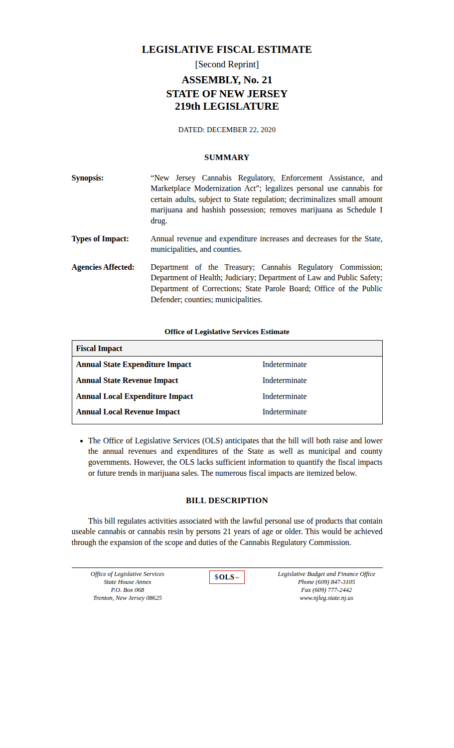LEGISLATIVE FISCAL ESTIMATE
[Second Reprint]
ASSEMBLY, No. 21
STATE OF NEW JERSEY
219th LEGISLATURE
DATED: DECEMBER 22, 2020
SUMMARY
| Synopsis: | “New Jersey Cannabis Regulatory, Enforcement Assistance, and Marketplace Modernization Act”; legalizes personal use cannabis for certain adults, subject to State regulation; decriminalizes small amount marijuana and hashish possession; removes marijuana as Schedule I drug. |
| Types of Impact: | Annual revenue and expenditure increases and decreases for the State, municipalities, and counties. |
| Agencies Affected: | Department of the Treasury; Cannabis Regulatory Commission; Department of Health; Judiciary; Department of Law and Public Safety; Department of Corrections; State Parole Board; Office of the Public Defender; counties; municipalities. |
Office of Legislative Services Estimate
| Fiscal Impact |
| Annual State Expenditure Impact | Indeterminate |
| Annual State Revenue Impact | Indeterminate |
| Annual Local Expenditure Impact | Indeterminate |
| Annual Local Revenue Impact | Indeterminate |
The Office of Legislative Services (OLS) anticipates that the bill will both raise and lower the annual revenues and expenditures of the State as well as municipal and county governments. However, the OLS lacks sufficient information to quantify the fiscal impacts or future trends in marijuana sales. The numerous fiscal impacts are itemized below.
BILL DESCRIPTION
This bill regulates activities associated with the lawful personal use of products that contain useable cannabis or cannabis resin by persons 21 years of age or older. This would be achieved through the expansion of the scope and duties of the Cannabis Regulatory Commission.
| Office of Legislative Services State House Annex P.O. Box 068 Trenton, New Jersey 08625 | $ OLS – | Legislative Budget and Finance Office Phone (609) 847-3105 Fax (609) 777-2442 www.njleg.state.nj.us |